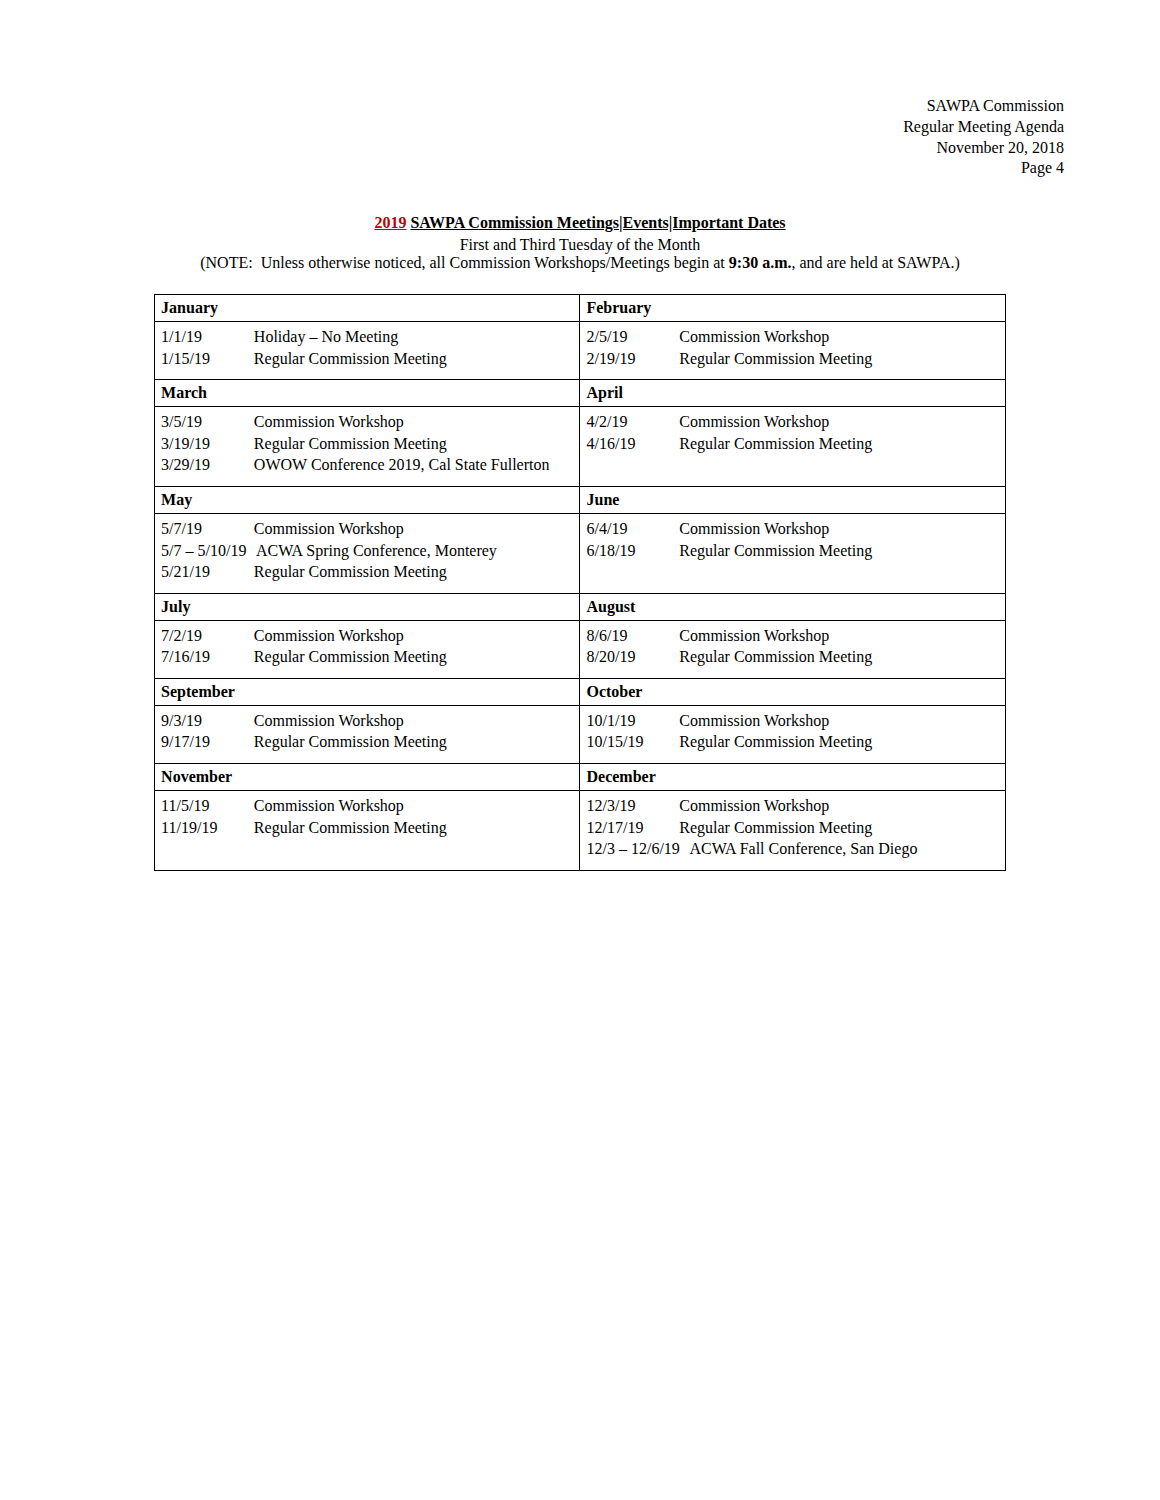SAWPA Commission
Regular Meeting Agenda
November 20, 2018
Page 4
2019 SAWPA Commission Meetings|Events|Important Dates
First and Third Tuesday of the Month
(NOTE: Unless otherwise noticed, all Commission Workshops/Meetings begin at 9:30 a.m., and are held at SAWPA.)
| January | February |
| 1/1/19 Holiday – No Meeting 1/15/19 Regular Commission Meeting | 2/5/19 Commission Workshop 2/19/19 Regular Commission Meeting |
| March | April |
| 3/5/19 Commission Workshop 3/19/19 Regular Commission Meeting 3/29/19 OWOW Conference 2019, Cal State Fullerton | 4/2/19 Commission Workshop 4/16/19 Regular Commission Meeting |
| May | June |
| 5/7/19 Commission Workshop 5/7 – 5/10/19 ACWA Spring Conference, Monterey 5/21/19 Regular Commission Meeting | 6/4/19 Commission Workshop 6/18/19 Regular Commission Meeting |
| July | August |
| 7/2/19 Commission Workshop 7/16/19 Regular Commission Meeting | 8/6/19 Commission Workshop 8/20/19 Regular Commission Meeting |
| September | October |
| 9/3/19 Commission Workshop 9/17/19 Regular Commission Meeting | 10/1/19 Commission Workshop 10/15/19 Regular Commission Meeting |
| November | December |
| 11/5/19 Commission Workshop 11/19/19 Regular Commission Meeting | 12/3/19 Commission Workshop 12/17/19 Regular Commission Meeting 12/3 – 12/6/19 ACWA Fall Conference, San Diego |